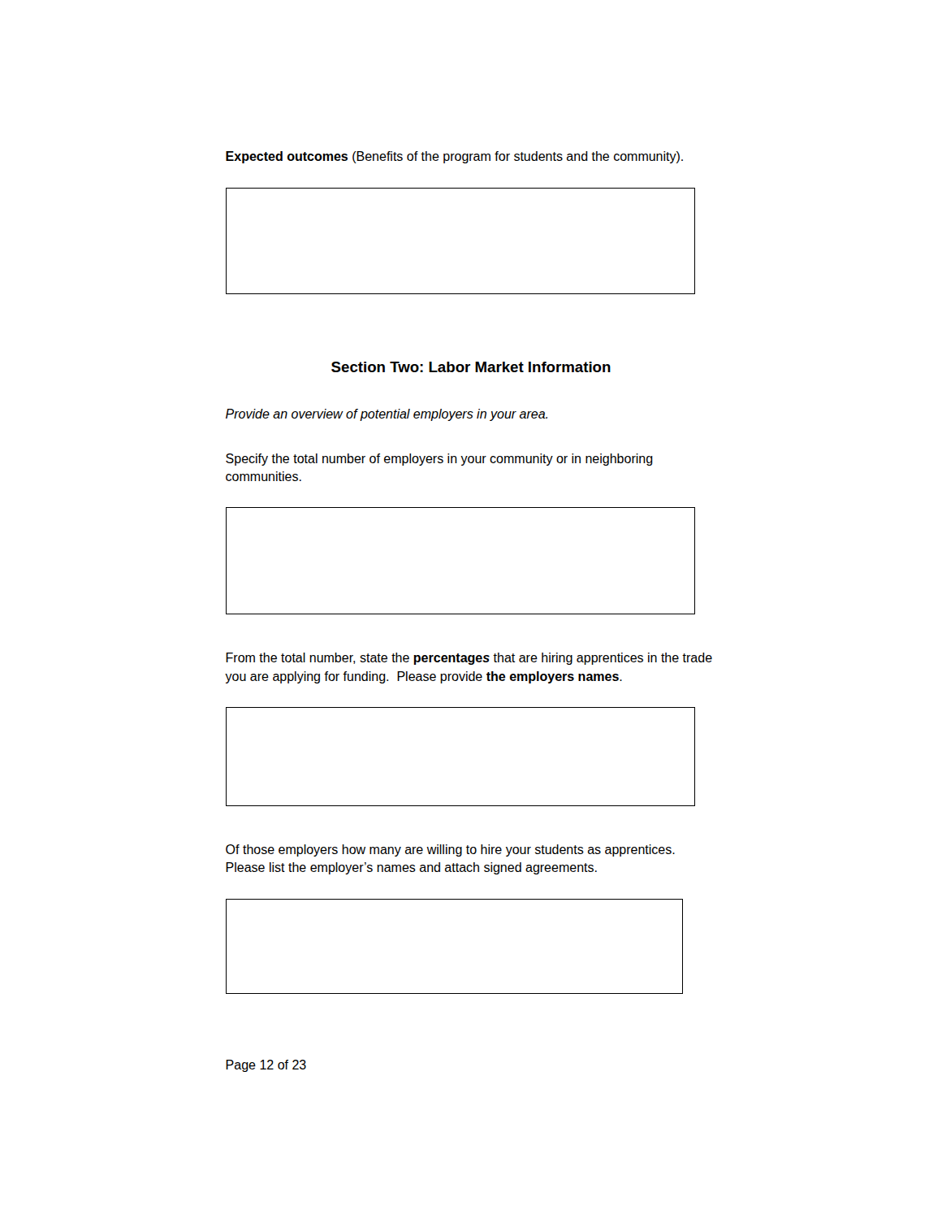Expected outcomes (Benefits of the program for students and the community).
Section Two: Labor Market Information
Provide an overview of potential employers in your area.
Specify the total number of employers in your community or in neighboring communities.
From the total number, state the percentage s that are hiring apprentices in the trade you are applying for funding. Please provide the employers names.
Of those employers how many are willing to hire your students as apprentices. Please list the employer’s names and attach signed agreements.
Page 12 of 23